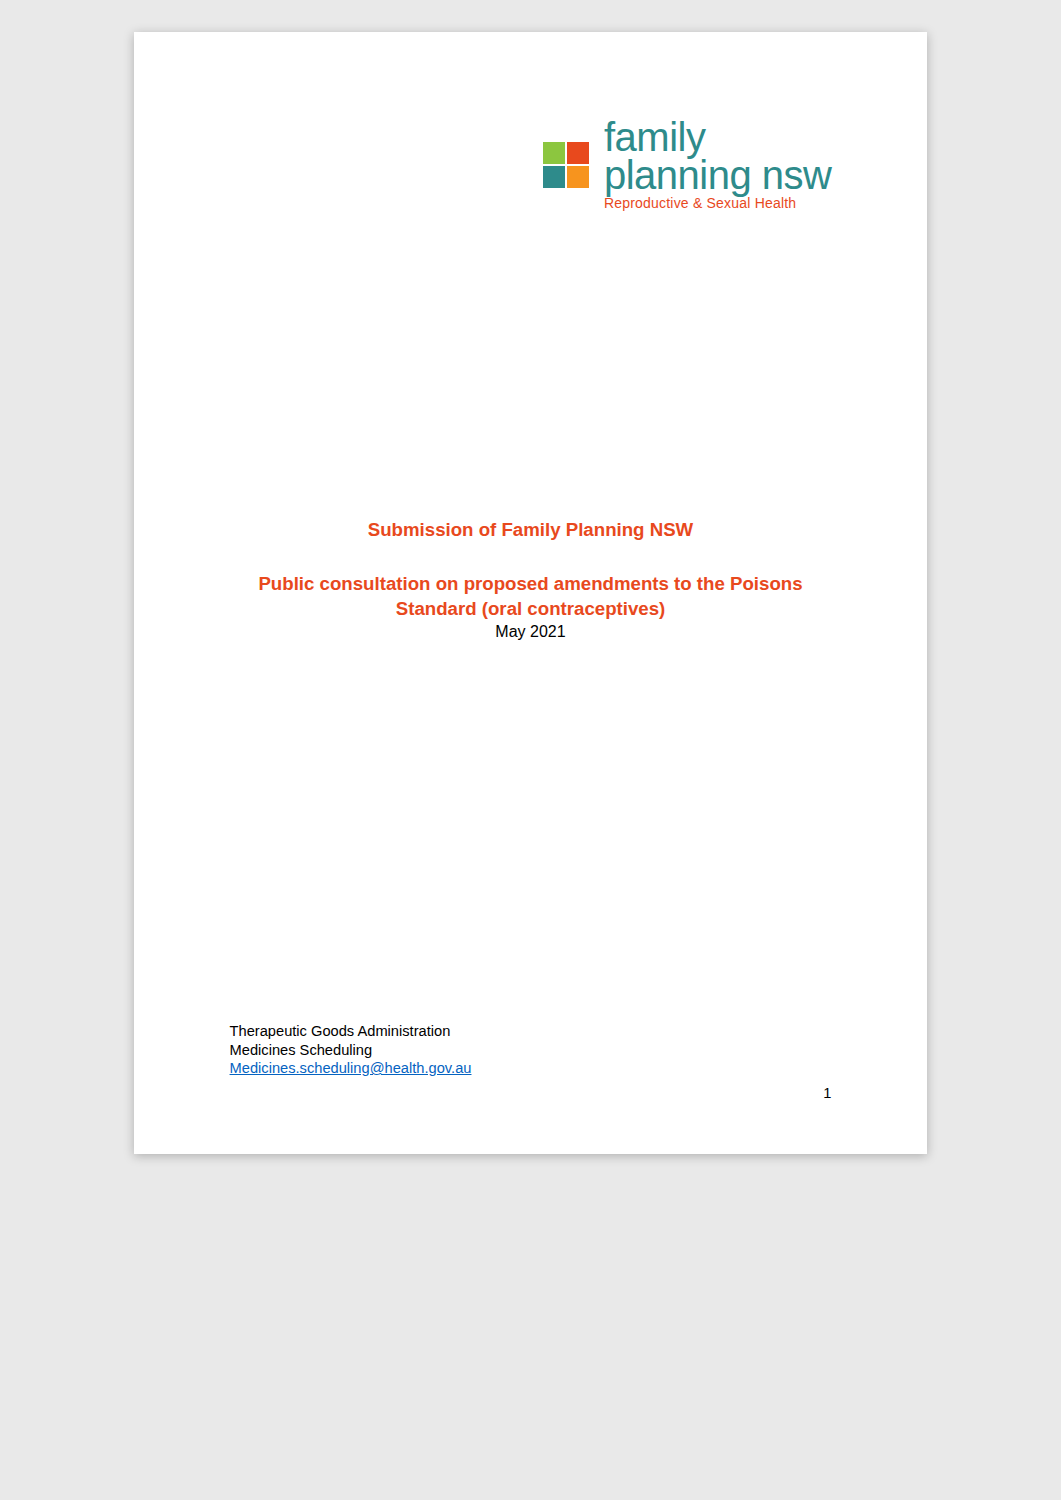family
planning nsw
Reproductive & Sexual Health
Submission of Family Planning NSW
Public consultation on proposed amendments to the Poisons Standard (oral contraceptives)
May 2021
Therapeutic Goods Administration
Medicines Scheduling
Medicines.scheduling@health.gov.au
1